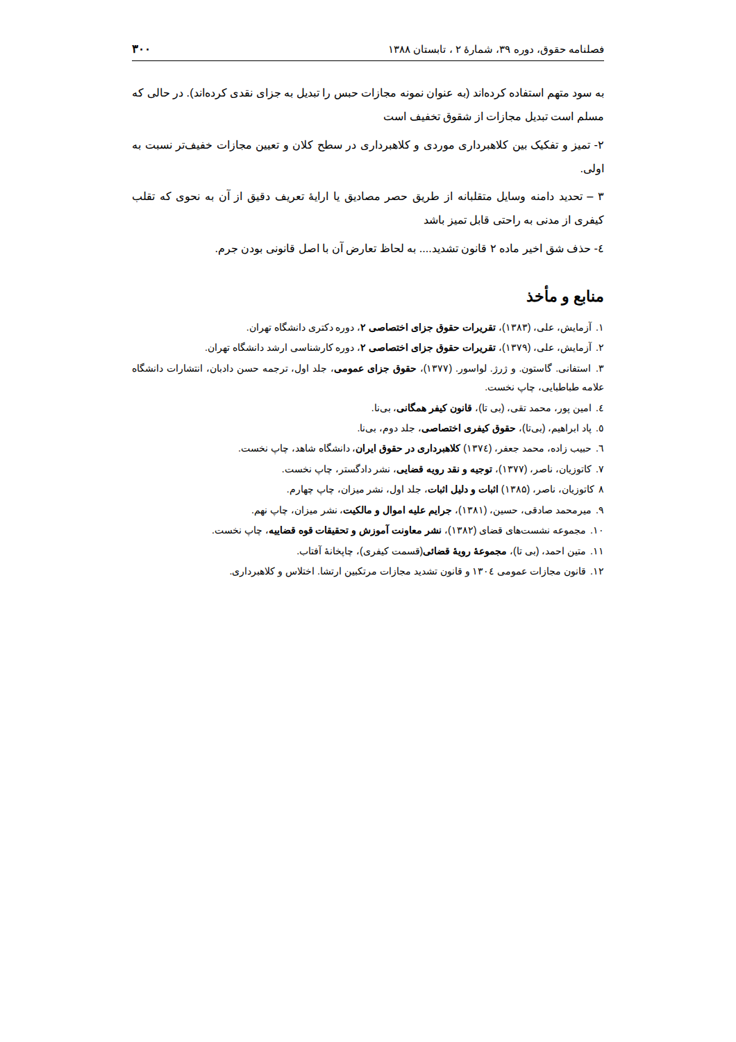فصلنامه حقوق، دوره ۳۹، شمارهٔ ۲ ، تابستان ۱۳۸۸ ۳۰۰
به سود متهم استفاده کرده‌اند (به عنوان نمونه مجازات حبس را تبدیل به جزای نقدی کرده‌اند). در حالی که مسلم است تبدیل مجازات از شقوق تخفیف است
۲- تمیز و تفکیک بین کلاهبرداری موردی و کلاهبرداری در سطح کلان و تعیین مجازات خفیف‌تر نسبت به اولی.
۳ – تحدید دامنه وسایل متقلبانه از طریق حصر مصادیق یا ارایهٔ تعریف دقیق از آن به نحوی که تقلب کیفری از مدنی به راحتی قابل تمیز باشد
٤- حذف شق اخیر ماده ۲ قانون تشدید.... به لحاظ تعارض آن با اصل قانونی بودن جرم.
منابع و مأخذ
۱. آزمایش، علی، (۱۳۸۳)، تقریرات حقوق جزای اختصاصی ۲، دوره دکتری دانشگاه تهران.
۲. آزمایش، علی، (۱۳۷۹)، تقریرات حقوق جزای اختصاصی ۲، دوره کارشناسی ارشد دانشگاه تهران.
۳. استفانی. گاستون. و ژرژ. لواسور. (۱۳۷۷)، حقوق جزای عمومی، جلد اول، ترجمه حسن دادبان، انتشارات دانشگاه علامه طباطبایی، چاپ نخست.
٤. امین پور، محمد تقی، (بی تا)، قانون کیفر همگانی، بی‌نا.
٥. پاد ابراهیم، (بی‌تا)، حقوق کیفری اختصاصی، جلد دوم، بی‌نا.
٦. حبیب زاده، محمد جعفر، (۱۳۷٤) کلاهبرداری در حقوق ایران، دانشگاه شاهد، چاپ نخست.
۷. کاتوزیان، ناصر، (۱۳۷۷)، توجیه و نقد رویه قضایی، نشر دادگستر، چاپ نخست.
۸ کاتوزیان، ناصر، (۱۳۸۵) اثبات و دلیل اثبات، جلد اول، نشر میزان، چاپ چهارم.
۹. میرمحمد صادقی، حسین، (۱۳۸۱)، جرایم علیه اموال و مالکیت، نشر میزان، چاپ نهم.
۱۰. مجموعه نشست‌های قضای (۱۳۸۲)، نشر معاونت آموزش و تحقیقات قوه قضاییه، چاپ نخست.
۱۱. متین احمد، (بی تا)، مجموعهٔ رویهٔ قضائی(قسمت کیفری)، چاپخانهٔ آفتاب.
۱۲. قانون مجازات عمومی ۱۳۰٤ و قانون تشدید مجازات مرتکبین ارتشا. اختلاس و کلاهبرداری.